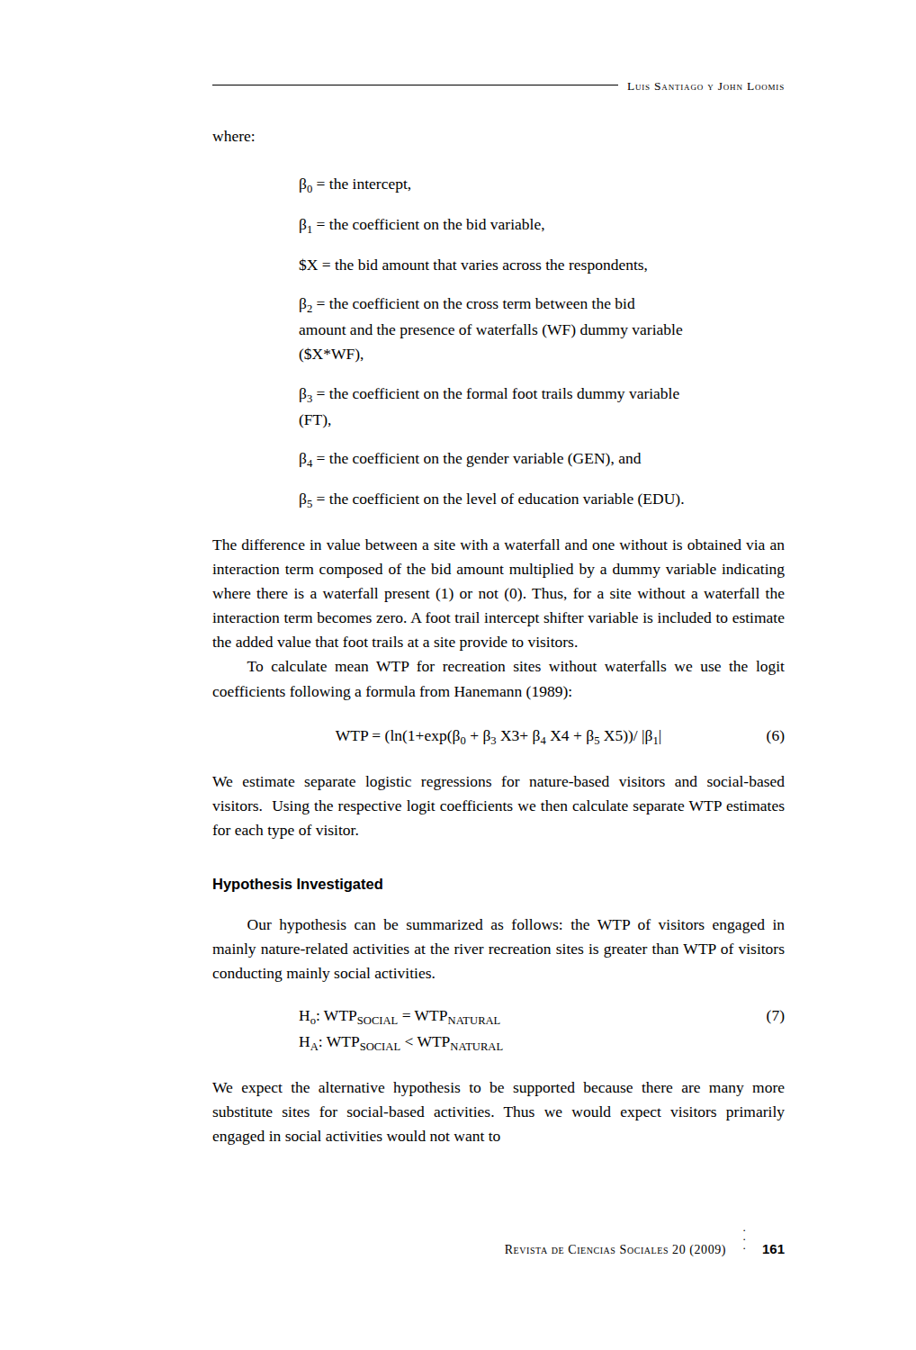Luis Santiago y John Loomis
where:
β0 = the intercept,
β1 = the coefficient on the bid variable,
$X = the bid amount that varies across the respondents,
β2 = the coefficient on the cross term between the bid
amount and the presence of waterfalls (WF) dummy variable
($X*WF),
β3 = the coefficient on the formal foot trails dummy variable
(FT),
β4 = the coefficient on the gender variable (GEN), and
β5 = the coefficient on the level of education variable (EDU).
The difference in value between a site with a waterfall and one without is obtained via an interaction term composed of the bid amount multiplied by a dummy variable indicating where there is a waterfall present (1) or not (0). Thus, for a site without a waterfall the interaction term becomes zero. A foot trail intercept shifter variable is included to estimate the added value that foot trails at a site provide to visitors.
To calculate mean WTP for recreation sites without waterfalls we use the logit coefficients following a formula from Hanemann (1989):
WTP = (ln(1+exp(β0 + β3 X3+ β4 X4 + β5 X5))/ |β1| (6)
We estimate separate logistic regressions for nature-based visitors and social-based visitors. Using the respective logit coefficients we then calculate separate WTP estimates for each type of visitor.
Hypothesis Investigated
Our hypothesis can be summarized as follows: the WTP of visitors engaged in mainly nature-related activities at the river recreation sites is greater than WTP of visitors conducting mainly social activities.
(7) Ho: WTPSOCIAL = WTPNATURAL HA: WTPSOCIAL < WTPNATURAL
We expect the alternative hypothesis to be supported because there are many more substitute sites for social-based activities. Thus we would expect visitors primarily engaged in social activities would not want to
Revista de Ciencias Sociales 20 (2009) ··· 161